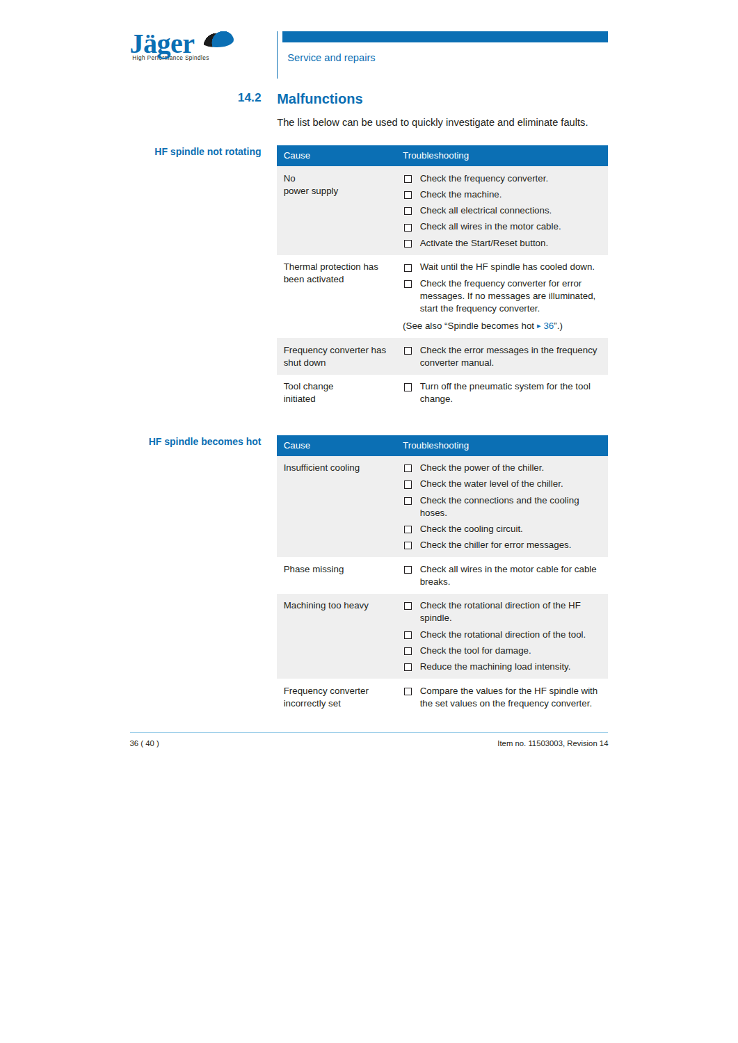Jäger
High Performance Spindles
Service and repairs
14.2
Malfunctions
The list below can be used to quickly investigate and eliminate faults.
HF spindle not rotating
| Cause | Troubleshooting |
| --- | --- |
| No power supply | Check the frequency converter. Check the machine. Check all electrical connections. Check all wires in the motor cable. Activate the Start/Reset button. |
| Thermal protection has been activated | Wait until the HF spindle has cooled down. Check the frequency converter for error messages. If no messages are illuminated, start the frequency converter. (See also “Spindle becomes hot ▸ 36 ”.) |
| Frequency converter has shut down | Check the error messages in the frequency converter manual. |
| Tool change initiated | Turn off the pneumatic system for the tool change. |
HF spindle becomes hot
| Cause | Troubleshooting |
| --- | --- |
| Insufficient cooling | Check the power of the chiller. Check the water level of the chiller. Check the connections and the cooling hoses. Check the cooling circuit. Check the chiller for error messages. |
| Phase missing | Check all wires in the motor cable for cable breaks. |
| Machining too heavy | Check the rotational direction of the HF spindle. Check the rotational direction of the tool. Check the tool for damage. Reduce the machining load intensity. |
| Frequency converter incorrectly set | Compare the values for the HF spindle with the set values on the frequency converter. |
36 ( 40 )
Item no. 11503003, Revision 14